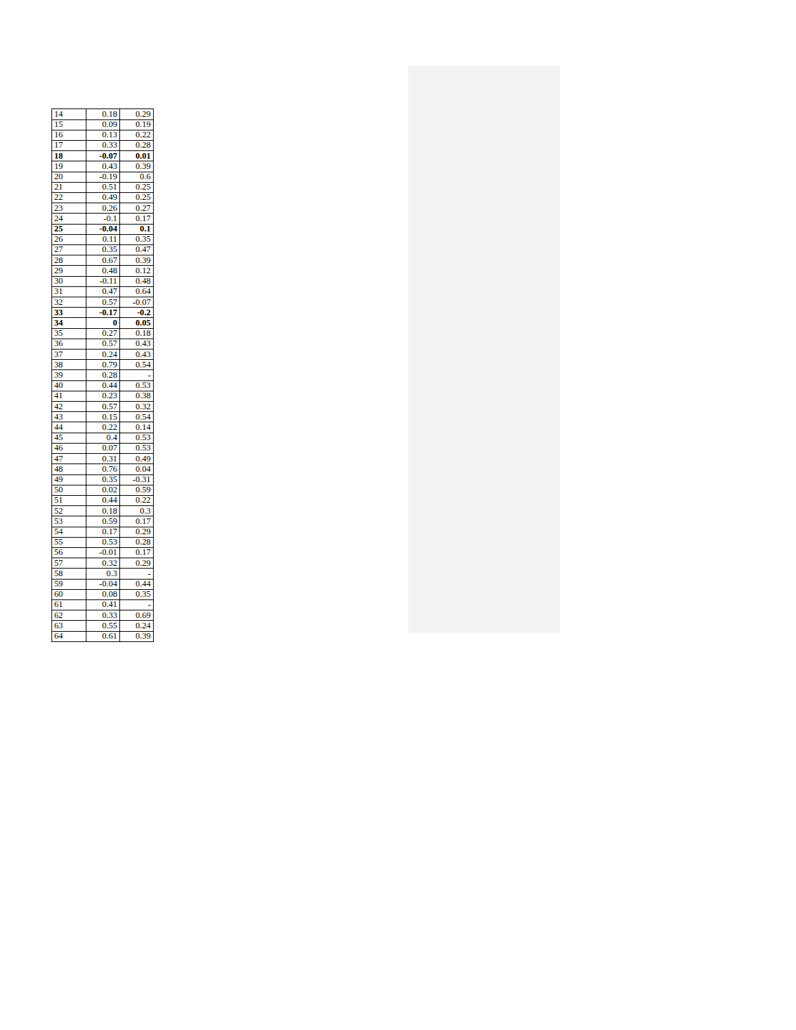| 14 | 0.18 | 0.29 |
| 15 | 0.09 | 0.19 |
| 16 | 0.13 | 0.22 |
| 17 | 0.33 | 0.28 |
| 18 | -0.07 | 0.01 |
| 19 | 0.43 | 0.39 |
| 20 | -0.19 | 0.6 |
| 21 | 0.51 | 0.25 |
| 22 | 0.49 | 0.25 |
| 23 | 0.26 | 0.27 |
| 24 | -0.1 | 0.17 |
| 25 | -0.04 | 0.1 |
| 26 | 0.11 | 0.35 |
| 27 | 0.35 | 0.47 |
| 28 | 0.67 | 0.39 |
| 29 | 0.48 | 0.12 |
| 30 | -0.11 | 0.48 |
| 31 | 0.47 | 0.64 |
| 32 | 0.57 | -0.07 |
| 33 | -0.17 | -0.2 |
| 34 | 0 | 0.05 |
| 35 | 0.27 | 0.18 |
| 36 | 0.57 | 0.43 |
| 37 | 0.24 | 0.43 |
| 38 | 0.79 | 0.54 |
| 39 | 0.28 | - |
| 40 | 0.44 | 0.53 |
| 41 | 0.23 | 0.38 |
| 42 | 0.57 | 0.32 |
| 43 | 0.15 | 0.54 |
| 44 | 0.22 | 0.14 |
| 45 | 0.4 | 0.53 |
| 46 | 0.07 | 0.53 |
| 47 | 0.31 | 0.49 |
| 48 | 0.76 | 0.04 |
| 49 | 0.35 | -0.31 |
| 50 | 0.02 | 0.59 |
| 51 | 0.44 | 0.22 |
| 52 | 0.18 | 0.3 |
| 53 | 0.59 | 0.17 |
| 54 | 0.17 | 0.29 |
| 55 | 0.53 | 0.28 |
| 56 | -0.01 | 0.17 |
| 57 | 0.32 | 0.29 |
| 58 | 0.3 | - |
| 59 | -0.04 | 0.44 |
| 60 | 0.08 | 0.35 |
| 61 | 0.41 | - |
| 62 | 0.33 | 0.69 |
| 63 | 0.55 | 0.24 |
| 64 | 0.61 | 0.39 |